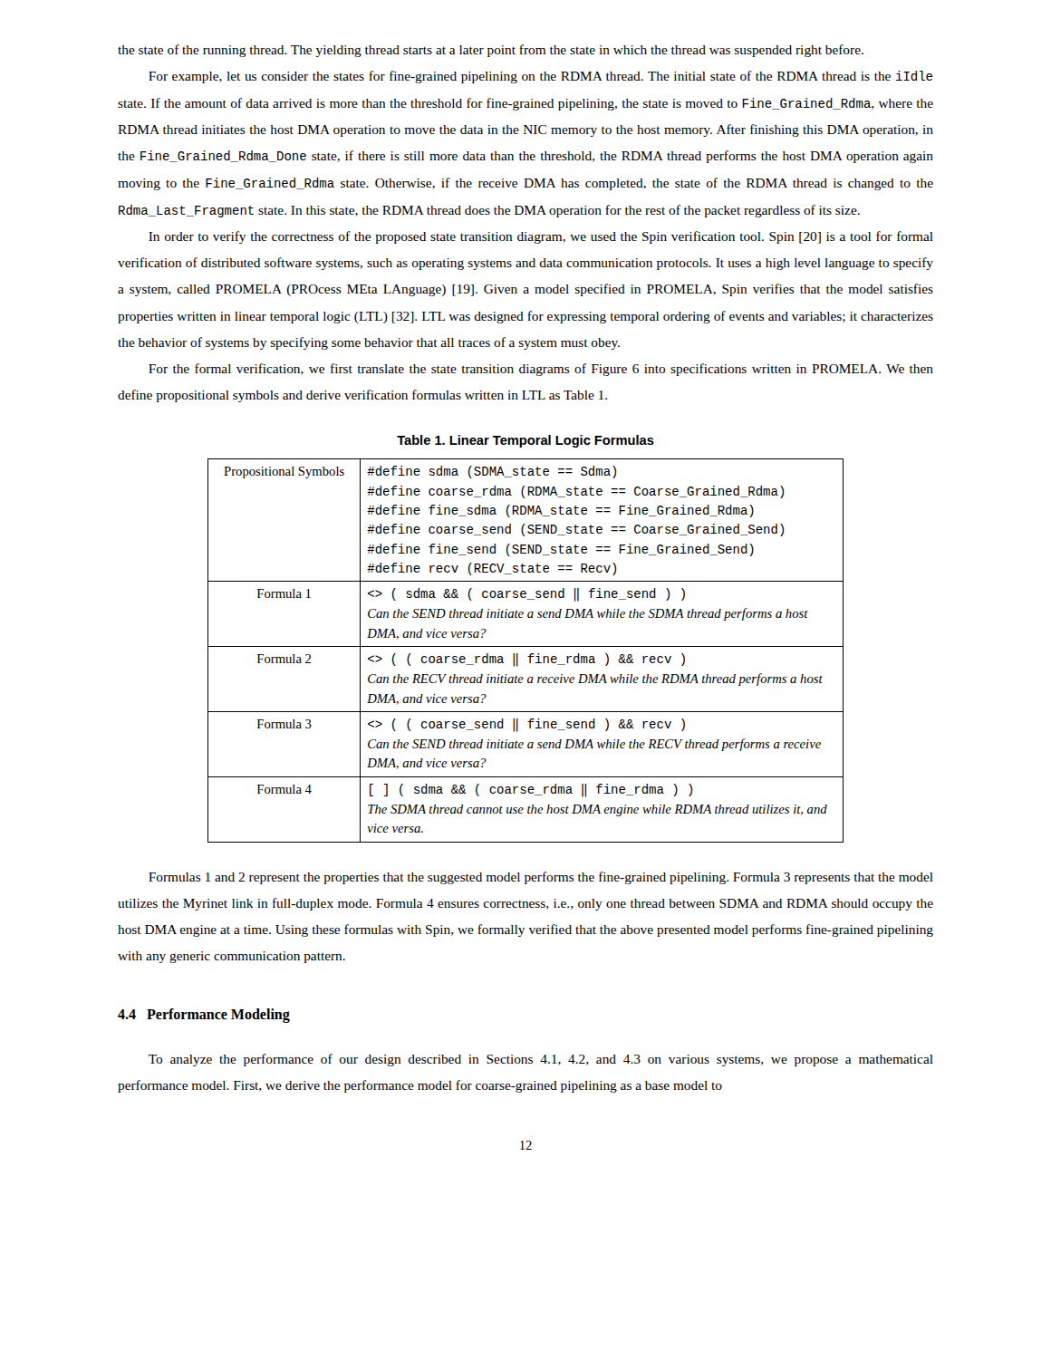the state of the running thread. The yielding thread starts at a later point from the state in which the thread was suspended right before.
For example, let us consider the states for fine-grained pipelining on the RDMA thread. The initial state of the RDMA thread is the iIdle state. If the amount of data arrived is more than the threshold for fine-grained pipelining, the state is moved to Fine_Grained_Rdma, where the RDMA thread initiates the host DMA operation to move the data in the NIC memory to the host memory. After finishing this DMA operation, in the Fine_Grained_Rdma_Done state, if there is still more data than the threshold, the RDMA thread performs the host DMA operation again moving to the Fine_Grained_Rdma state. Otherwise, if the receive DMA has completed, the state of the RDMA thread is changed to the Rdma_Last_Fragment state. In this state, the RDMA thread does the DMA operation for the rest of the packet regardless of its size.
In order to verify the correctness of the proposed state transition diagram, we used the Spin verification tool. Spin [20] is a tool for formal verification of distributed software systems, such as operating systems and data communication protocols. It uses a high level language to specify a system, called PROMELA (PROcess MEta LAnguage) [19]. Given a model specified in PROMELA, Spin verifies that the model satisfies properties written in linear temporal logic (LTL) [32]. LTL was designed for expressing temporal ordering of events and variables; it characterizes the behavior of systems by specifying some behavior that all traces of a system must obey.
For the formal verification, we first translate the state transition diagrams of Figure 6 into specifications written in PROMELA. We then define propositional symbols and derive verification formulas written in LTL as Table 1.
Table 1. Linear Temporal Logic Formulas
| Propositional Symbols | #define sdma (SDMA_state == Sdma) #define coarse_rdma (RDMA_state == Coarse_Grained_Rdma) #define fine_sdma (RDMA_state == Fine_Grained_Rdma) #define coarse_send (SEND_state == Coarse_Grained_Send) #define fine_send (SEND_state == Fine_Grained_Send) #define recv (RECV_state == Recv) |
| Formula 1 | <> ( sdma && ( coarse_send ‖ fine_send ) ) Can the SEND thread initiate a send DMA while the SDMA thread performs a host DMA, and vice versa? |
| Formula 2 | <> ( ( coarse_rdma ‖ fine_rdma ) && recv ) Can the RECV thread initiate a receive DMA while the RDMA thread performs a host DMA, and vice versa? |
| Formula 3 | <> ( ( coarse_send ‖ fine_send ) && recv ) Can the SEND thread initiate a send DMA while the RECV thread performs a receive DMA, and vice versa? |
| Formula 4 | [ ] ( sdma && ( coarse_rdma ‖ fine_rdma ) ) The SDMA thread cannot use the host DMA engine while RDMA thread utilizes it, and vice versa. |
Formulas 1 and 2 represent the properties that the suggested model performs the fine-grained pipelining. Formula 3 represents that the model utilizes the Myrinet link in full-duplex mode. Formula 4 ensures correctness, i.e., only one thread between SDMA and RDMA should occupy the host DMA engine at a time. Using these formulas with Spin, we formally verified that the above presented model performs fine-grained pipelining with any generic communication pattern.
4.4 Performance Modeling
To analyze the performance of our design described in Sections 4.1, 4.2, and 4.3 on various systems, we propose a mathematical performance model. First, we derive the performance model for coarse-grained pipelining as a base model to
12